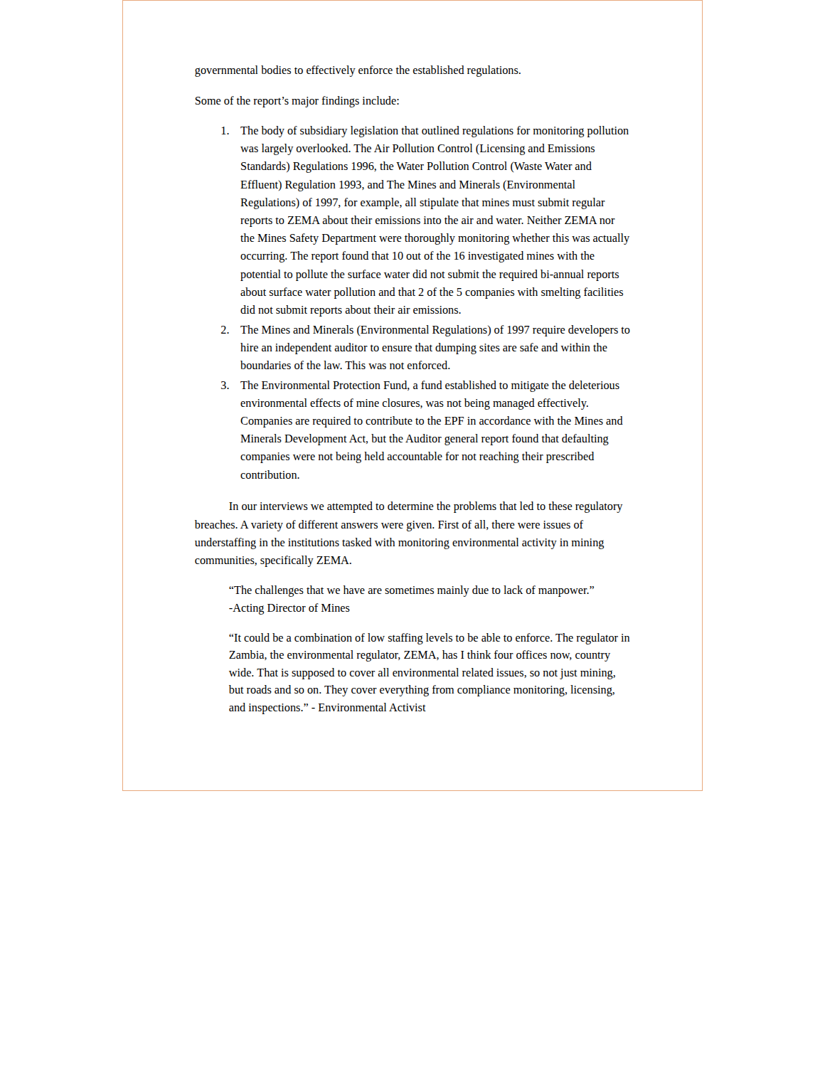governmental bodies to effectively enforce the established regulations.
Some of the report’s major findings include:
The body of subsidiary legislation that outlined regulations for monitoring pollution was largely overlooked. The Air Pollution Control (Licensing and Emissions Standards) Regulations 1996, the Water Pollution Control (Waste Water and Effluent) Regulation 1993, and The Mines and Minerals (Environmental Regulations) of 1997, for example, all stipulate that mines must submit regular reports to ZEMA about their emissions into the air and water. Neither ZEMA nor the Mines Safety Department were thoroughly monitoring whether this was actually occurring. The report found that 10 out of the 16 investigated mines with the potential to pollute the surface water did not submit the required bi-annual reports about surface water pollution and that 2 of the 5 companies with smelting facilities did not submit reports about their air emissions.
The Mines and Minerals (Environmental Regulations) of 1997 require developers to hire an independent auditor to ensure that dumping sites are safe and within the boundaries of the law. This was not enforced.
The Environmental Protection Fund, a fund established to mitigate the deleterious environmental effects of mine closures, was not being managed effectively. Companies are required to contribute to the EPF in accordance with the Mines and Minerals Development Act, but the Auditor general report found that defaulting companies were not being held accountable for not reaching their prescribed contribution.
In our interviews we attempted to determine the problems that led to these regulatory breaches. A variety of different answers were given. First of all, there were issues of understaffing in the institutions tasked with monitoring environmental activity in mining communities, specifically ZEMA.
“The challenges that we have are sometimes mainly due to lack of manpower.”
-Acting Director of Mines
“It could be a combination of low staffing levels to be able to enforce. The regulator in Zambia, the environmental regulator, ZEMA, has I think four offices now, country wide. That is supposed to cover all environmental related issues, so not just mining, but roads and so on. They cover everything from compliance monitoring, licensing, and inspections.” - Environmental Activist